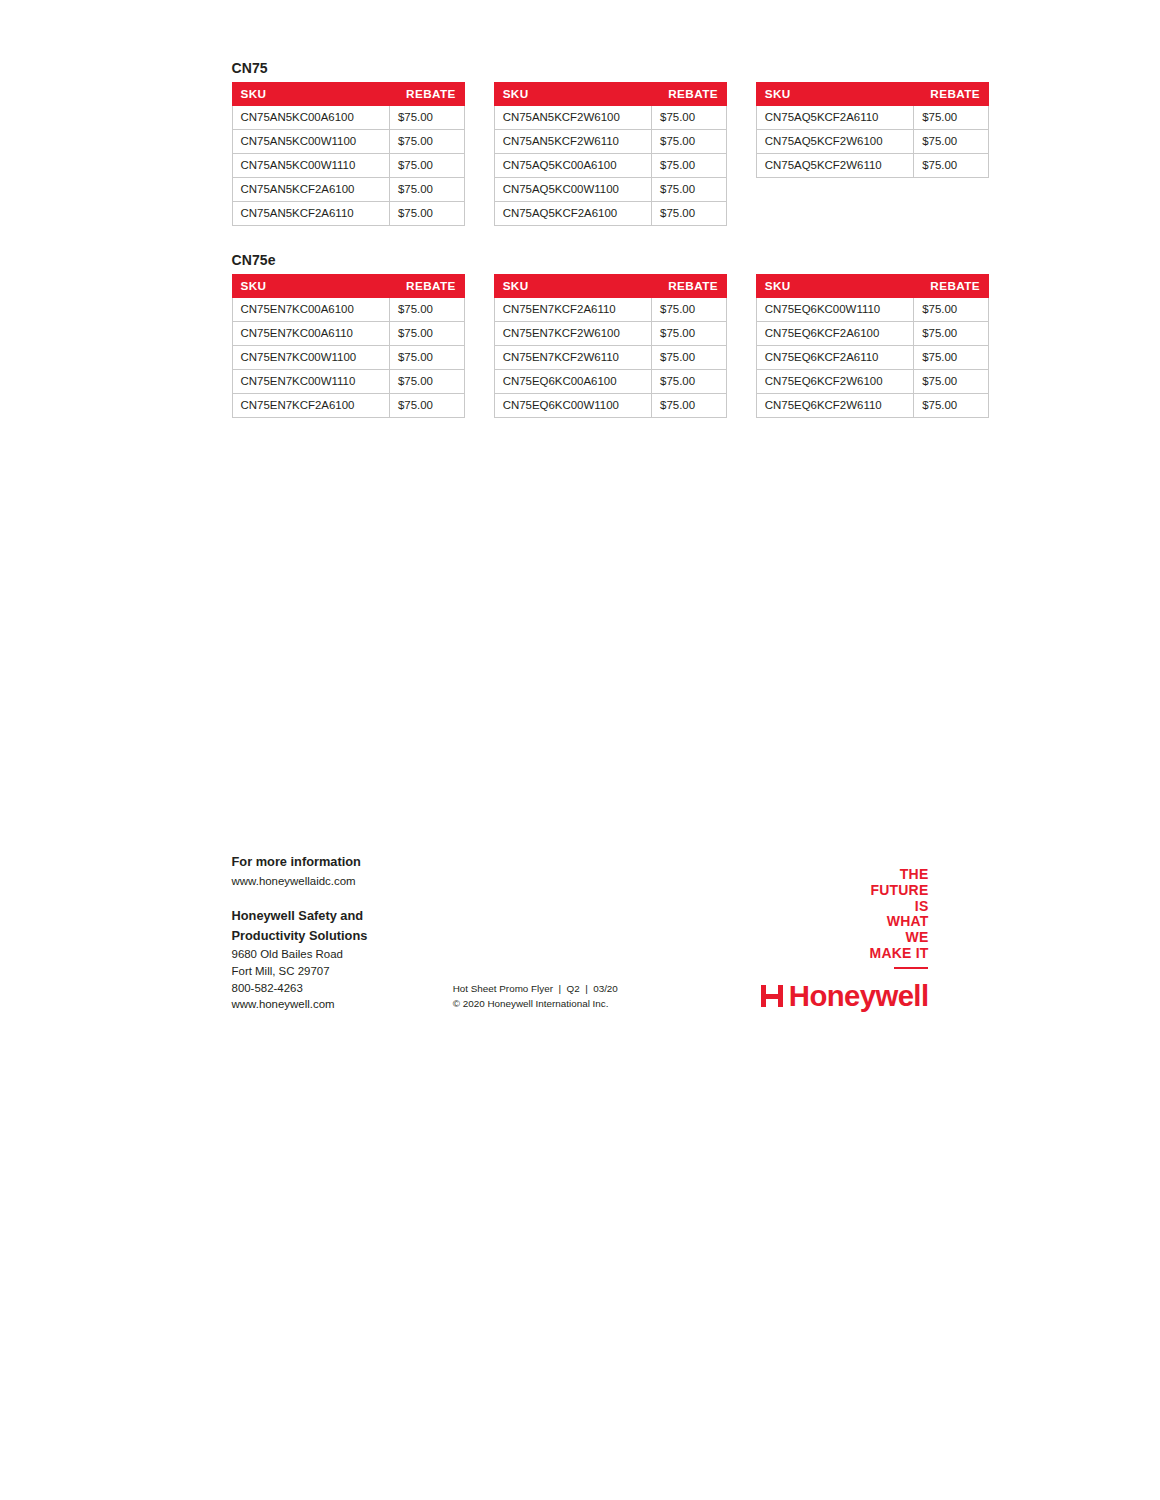CN75
| SKU | REBATE |
| --- | --- |
| CN75AN5KC00A6100 | $75.00 |
| CN75AN5KC00W1100 | $75.00 |
| CN75AN5KC00W1110 | $75.00 |
| CN75AN5KCF2A6100 | $75.00 |
| CN75AN5KCF2A6110 | $75.00 |
| SKU | REBATE |
| --- | --- |
| CN75AN5KCF2W6100 | $75.00 |
| CN75AN5KCF2W6110 | $75.00 |
| CN75AQ5KC00A6100 | $75.00 |
| CN75AQ5KC00W1100 | $75.00 |
| CN75AQ5KCF2A6100 | $75.00 |
| SKU | REBATE |
| --- | --- |
| CN75AQ5KCF2A6110 | $75.00 |
| CN75AQ5KCF2W6100 | $75.00 |
| CN75AQ5KCF2W6110 | $75.00 |
CN75e
| SKU | REBATE |
| --- | --- |
| CN75EN7KC00A6100 | $75.00 |
| CN75EN7KC00A6110 | $75.00 |
| CN75EN7KC00W1100 | $75.00 |
| CN75EN7KC00W1110 | $75.00 |
| CN75EN7KCF2A6100 | $75.00 |
| SKU | REBATE |
| --- | --- |
| CN75EN7KCF2A6110 | $75.00 |
| CN75EN7KCF2W6100 | $75.00 |
| CN75EN7KCF2W6110 | $75.00 |
| CN75EQ6KC00A6100 | $75.00 |
| CN75EQ6KC00W1100 | $75.00 |
| SKU | REBATE |
| --- | --- |
| CN75EQ6KC00W1110 | $75.00 |
| CN75EQ6KCF2A6100 | $75.00 |
| CN75EQ6KCF2A6110 | $75.00 |
| CN75EQ6KCF2W6100 | $75.00 |
| CN75EQ6KCF2W6110 | $75.00 |
For more information
www.honeywellaidc.com
Honeywell Safety and
Productivity Solutions
9680 Old Bailes Road
Fort Mill, SC 29707
800-582-4263
www.honeywell.com
Hot Sheet Promo Flyer | Q2 | 03/20
© 2020 Honeywell International Inc.
THE
FUTURE
IS
WHAT
WE
MAKE IT
Honeywell